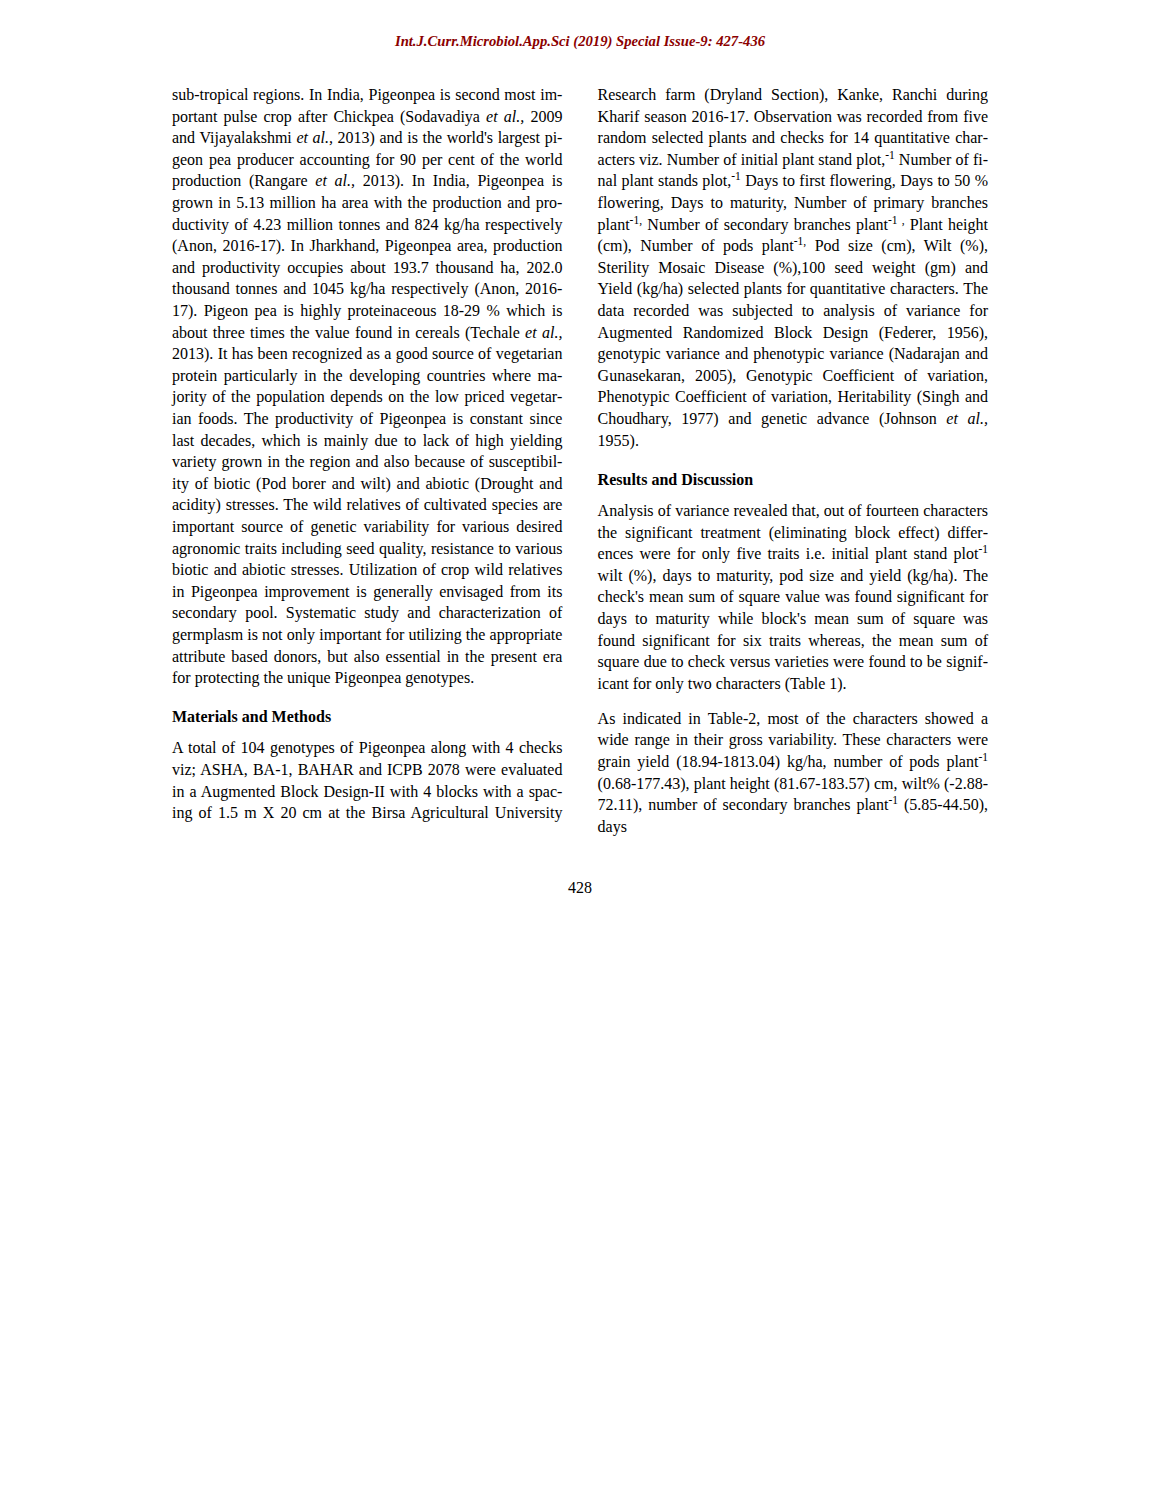Int.J.Curr.Microbiol.App.Sci (2019) Special Issue-9: 427-436
sub-tropical regions. In India, Pigeonpea is second most important pulse crop after Chickpea (Sodavadiya et al., 2009 and Vijayalakshmi et al., 2013) and is the world's largest pigeon pea producer accounting for 90 per cent of the world production (Rangare et al., 2013). In India, Pigeonpea is grown in 5.13 million ha area with the production and productivity of 4.23 million tonnes and 824 kg/ha respectively (Anon, 2016-17). In Jharkhand, Pigeonpea area, production and productivity occupies about 193.7 thousand ha, 202.0 thousand tonnes and 1045 kg/ha respectively (Anon, 2016-17). Pigeon pea is highly proteinaceous 18-29 % which is about three times the value found in cereals (Techale et al., 2013). It has been recognized as a good source of vegetarian protein particularly in the developing countries where majority of the population depends on the low priced vegetarian foods. The productivity of Pigeonpea is constant since last decades, which is mainly due to lack of high yielding variety grown in the region and also because of susceptibility of biotic (Pod borer and wilt) and abiotic (Drought and acidity) stresses. The wild relatives of cultivated species are important source of genetic variability for various desired agronomic traits including seed quality, resistance to various biotic and abiotic stresses. Utilization of crop wild relatives in Pigeonpea improvement is generally envisaged from its secondary pool. Systematic study and characterization of germplasm is not only important for utilizing the appropriate attribute based donors, but also essential in the present era for protecting the unique Pigeonpea genotypes.
Materials and Methods
A total of 104 genotypes of Pigeonpea along with 4 checks viz; ASHA, BA-1, BAHAR and ICPB 2078 were evaluated in a Augmented Block Design-II with 4 blocks with a spacing of 1.5 m X 20 cm at the Birsa Agricultural University Research farm (Dryland Section), Kanke, Ranchi during Kharif season 2016-17. Observation was recorded from five random selected plants and checks for 14 quantitative characters viz. Number of initial plant stand plot,-1 Number of final plant stands plot,-1 Days to first flowering, Days to 50 % flowering, Days to maturity, Number of primary branches plant-1, Number of secondary branches plant-1 , Plant height (cm), Number of pods plant-1, Pod size (cm), Wilt (%), Sterility Mosaic Disease (%),100 seed weight (gm) and Yield (kg/ha) selected plants for quantitative characters. The data recorded was subjected to analysis of variance for Augmented Randomized Block Design (Federer, 1956), genotypic variance and phenotypic variance (Nadarajan and Gunasekaran, 2005), Genotypic Coefficient of variation, Phenotypic Coefficient of variation, Heritability (Singh and Choudhary, 1977) and genetic advance (Johnson et al., 1955).
Results and Discussion
Analysis of variance revealed that, out of fourteen characters the significant treatment (eliminating block effect) differences were for only five traits i.e. initial plant stand plot-1 wilt (%), days to maturity, pod size and yield (kg/ha). The check's mean sum of square value was found significant for days to maturity while block's mean sum of square was found significant for six traits whereas, the mean sum of square due to check versus varieties were found to be significant for only two characters (Table 1).
As indicated in Table-2, most of the characters showed a wide range in their gross variability. These characters were grain yield (18.94-1813.04) kg/ha, number of pods plant-1 (0.68-177.43), plant height (81.67-183.57) cm, wilt% (-2.88-72.11), number of secondary branches plant-1 (5.85-44.50), days
428